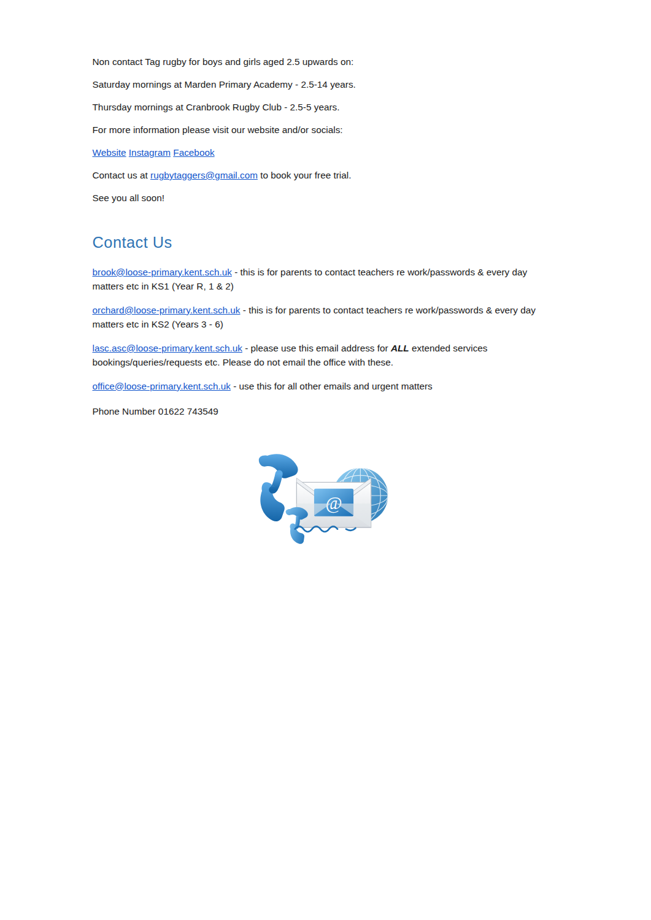Non contact Tag rugby for boys and girls aged 2.5 upwards on:
Saturday mornings at Marden Primary Academy - 2.5-14 years.
Thursday mornings at Cranbrook Rugby Club - 2.5-5 years.
For more information please visit our website and/or socials:
Website Instagram Facebook
Contact us at rugbytaggers@gmail.com to book your free trial.
See you all soon!
Contact Us
brook@loose-primary.kent.sch.uk - this is for parents to contact teachers re work/passwords & every day matters etc in KS1 (Year R, 1 & 2)
orchard@loose-primary.kent.sch.uk - this is for parents to contact teachers re work/passwords & every day matters etc in KS2 (Years 3 - 6)
lasc.asc@loose-primary.kent.sch.uk - please use this email address for ALL extended services bookings/queries/requests etc. Please do not email the office with these.
office@loose-primary.kent.sch.uk - use this for all other emails and urgent matters
Phone Number 01622 743549
@